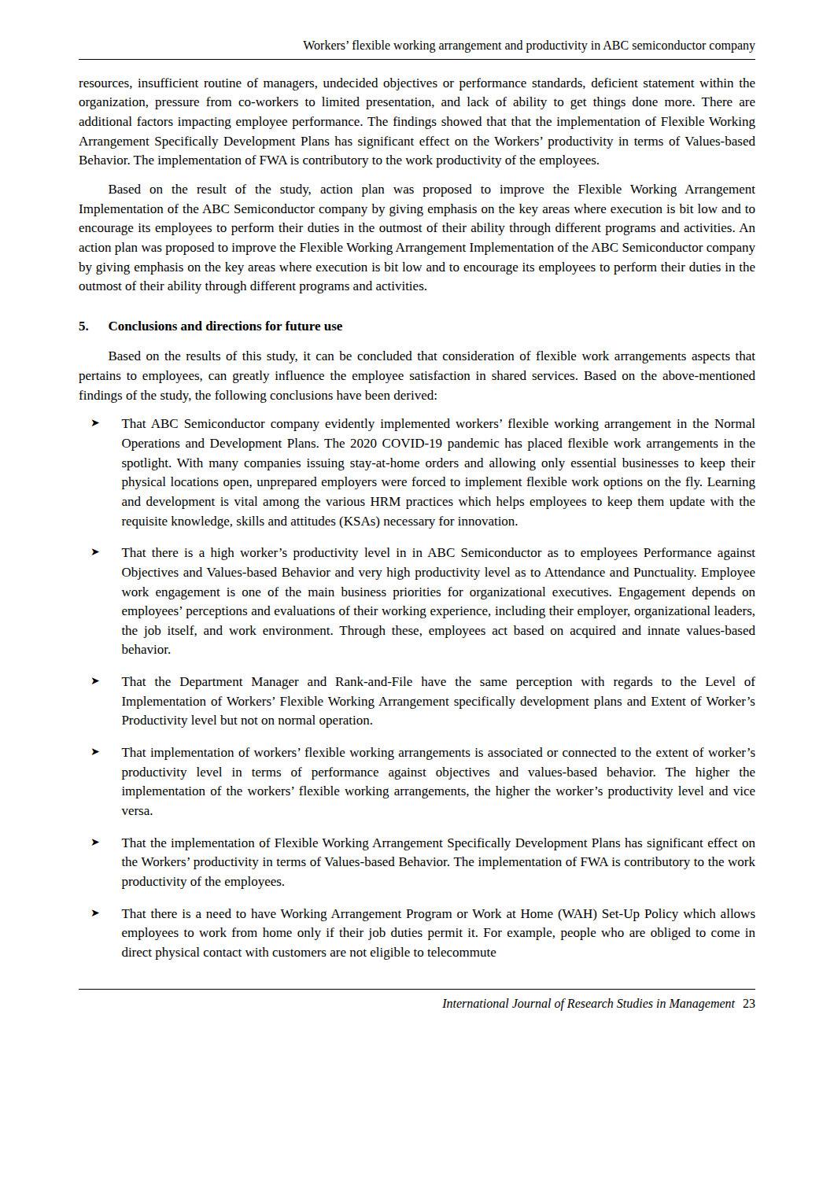Workers’ flexible working arrangement and productivity in ABC semiconductor company
resources, insufficient routine of managers, undecided objectives or performance standards, deficient statement within the organization, pressure from co-workers to limited presentation, and lack of ability to get things done more. There are additional factors impacting employee performance. The findings showed that that the implementation of Flexible Working Arrangement Specifically Development Plans has significant effect on the Workers’ productivity in terms of Values-based Behavior. The implementation of FWA is contributory to the work productivity of the employees.
Based on the result of the study, action plan was proposed to improve the Flexible Working Arrangement Implementation of the ABC Semiconductor company by giving emphasis on the key areas where execution is bit low and to encourage its employees to perform their duties in the outmost of their ability through different programs and activities. An action plan was proposed to improve the Flexible Working Arrangement Implementation of the ABC Semiconductor company by giving emphasis on the key areas where execution is bit low and to encourage its employees to perform their duties in the outmost of their ability through different programs and activities.
5. Conclusions and directions for future use
Based on the results of this study, it can be concluded that consideration of flexible work arrangements aspects that pertains to employees, can greatly influence the employee satisfaction in shared services. Based on the above-mentioned findings of the study, the following conclusions have been derived:
That ABC Semiconductor company evidently implemented workers’ flexible working arrangement in the Normal Operations and Development Plans. The 2020 COVID-19 pandemic has placed flexible work arrangements in the spotlight. With many companies issuing stay-at-home orders and allowing only essential businesses to keep their physical locations open, unprepared employers were forced to implement flexible work options on the fly. Learning and development is vital among the various HRM practices which helps employees to keep them update with the requisite knowledge, skills and attitudes (KSAs) necessary for innovation.
That there is a high worker’s productivity level in in ABC Semiconductor as to employees Performance against Objectives and Values-based Behavior and very high productivity level as to Attendance and Punctuality. Employee work engagement is one of the main business priorities for organizational executives. Engagement depends on employees’ perceptions and evaluations of their working experience, including their employer, organizational leaders, the job itself, and work environment. Through these, employees act based on acquired and innate values-based behavior.
That the Department Manager and Rank-and-File have the same perception with regards to the Level of Implementation of Workers’ Flexible Working Arrangement specifically development plans and Extent of Worker’s Productivity level but not on normal operation.
That implementation of workers’ flexible working arrangements is associated or connected to the extent of worker’s productivity level in terms of performance against objectives and values-based behavior. The higher the implementation of the workers’ flexible working arrangements, the higher the worker’s productivity level and vice versa.
That the implementation of Flexible Working Arrangement Specifically Development Plans has significant effect on the Workers’ productivity in terms of Values-based Behavior. The implementation of FWA is contributory to the work productivity of the employees.
That there is a need to have Working Arrangement Program or Work at Home (WAH) Set-Up Policy which allows employees to work from home only if their job duties permit it. For example, people who are obliged to come in direct physical contact with customers are not eligible to telecommute
International Journal of Research Studies in Management 23